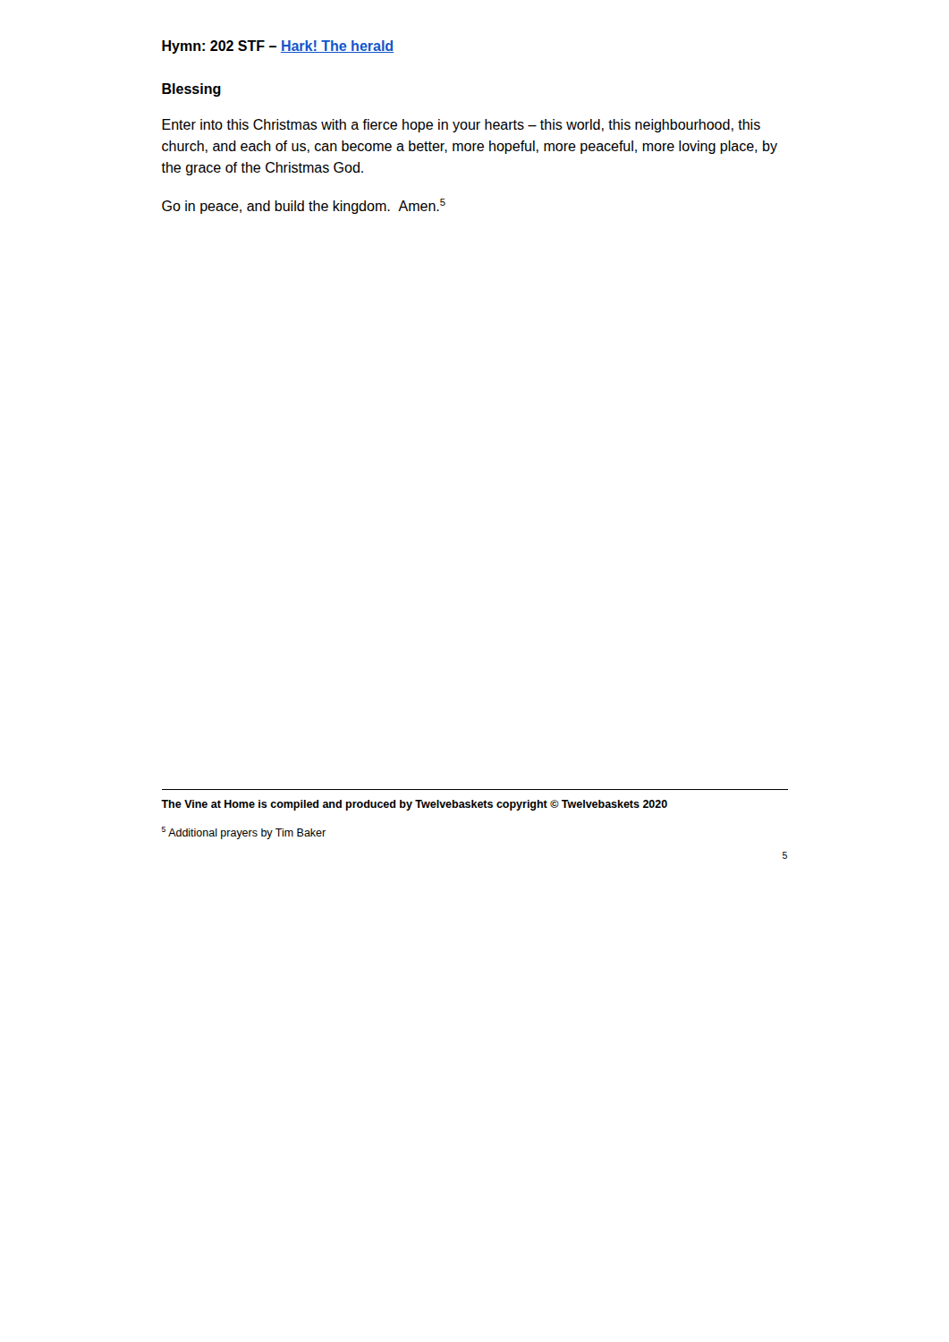Hymn: 202 STF – Hark! The herald
Blessing
Enter into this Christmas with a fierce hope in your hearts – this world, this neighbourhood, this church, and each of us, can become a better, more hopeful, more peaceful, more loving place, by the grace of the Christmas God.
Go in peace, and build the kingdom. Amen.5
The Vine at Home is compiled and produced by Twelvebaskets copyright © Twelvebaskets 2020
5 Additional prayers by Tim Baker
5